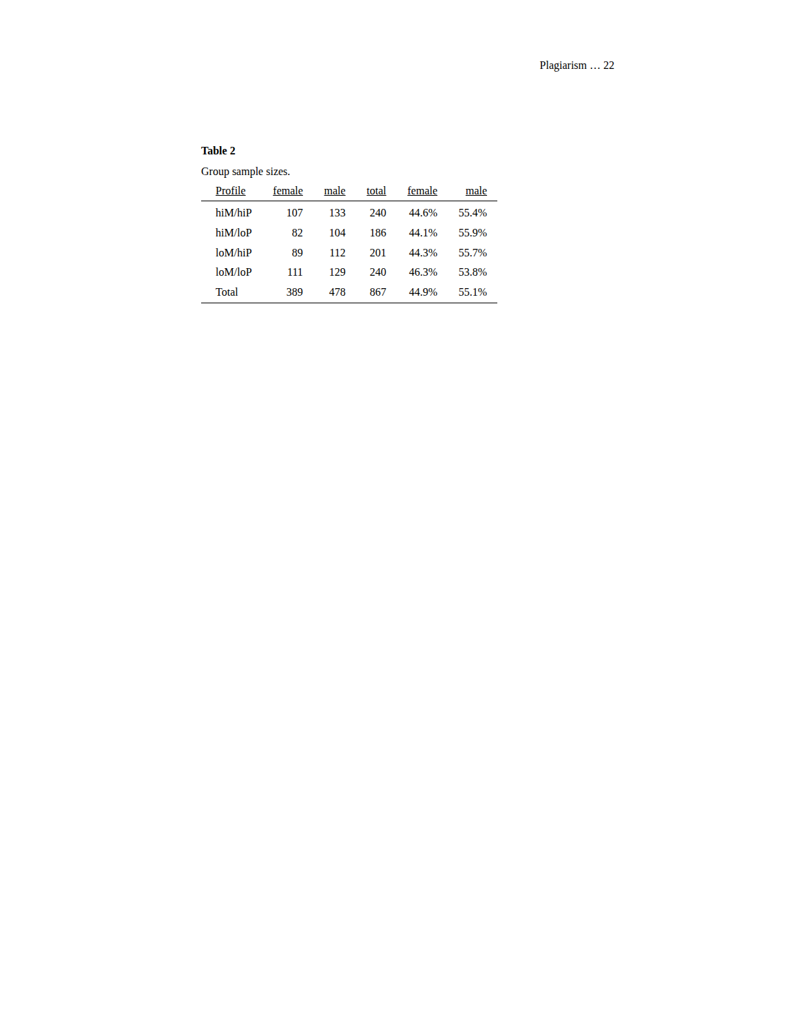Plagiarism … 22
Table 2
Group sample sizes.
| Profile | female | male | total | female | male |
| --- | --- | --- | --- | --- | --- |
| hiM/hiP | 107 | 133 | 240 | 44.6% | 55.4% |
| hiM/loP | 82 | 104 | 186 | 44.1% | 55.9% |
| loM/hiP | 89 | 112 | 201 | 44.3% | 55.7% |
| loM/loP | 111 | 129 | 240 | 46.3% | 53.8% |
| Total | 389 | 478 | 867 | 44.9% | 55.1% |